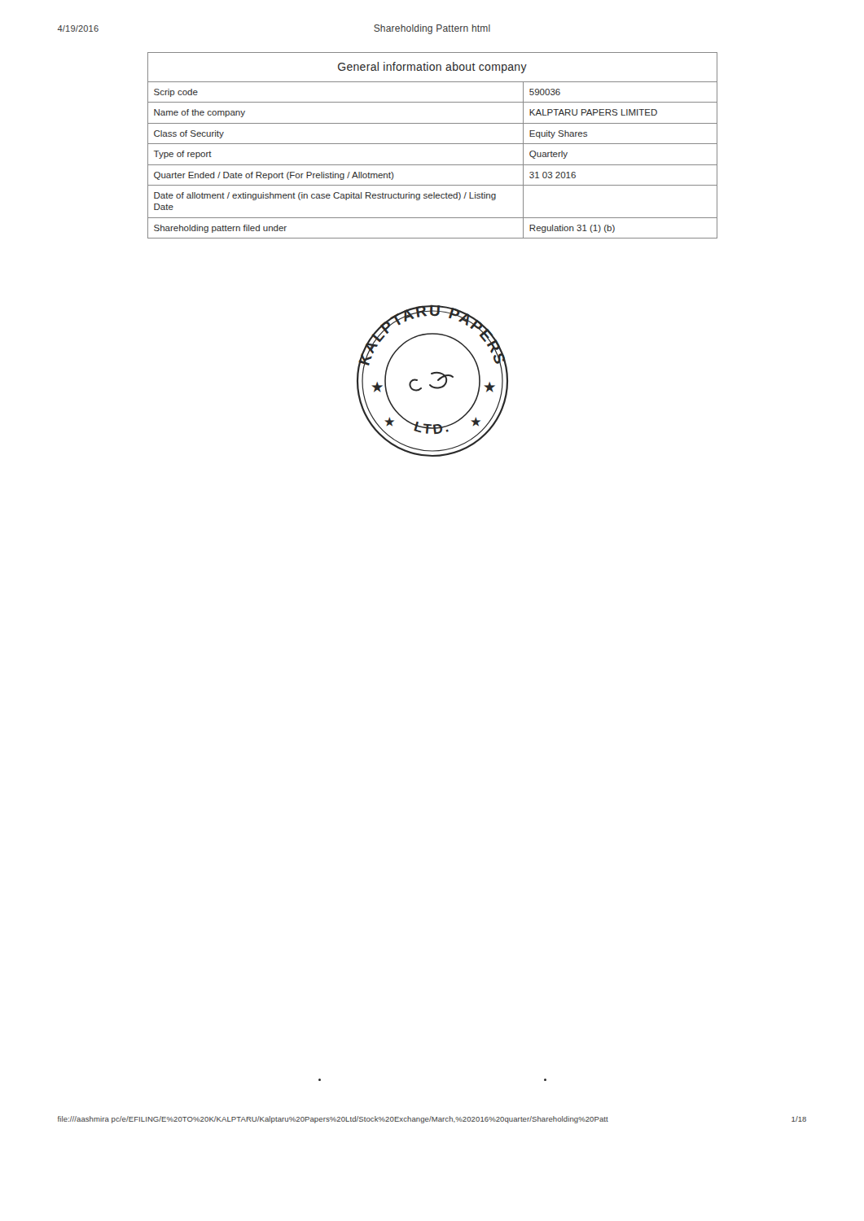4/19/2016
Shareholding Pattern html
General information about company
| Scrip code | 590036 |
| Name of the company | KALPTARU PAPERS LIMITED |
| Class of Security | Equity Shares |
| Type of report | Quarterly |
| Quarter Ended / Date of Report (For Prelisting / Allotment) | 31 03 2016 |
| Date of allotment / extinguishment (in case Capital Restructuring selected) / Listing Date | |
| Shareholding pattern filed under | Regulation 31 (1) (b) |
KALPTARU PAPERS LTD. ★ ★ ★ ★
file:///aashmira pc/e/EFILING/E%20TO%20K/KALPTARU/Kalptaru%20Papers%20Ltd/Stock%20Exchange/March,%202016%20quarter/Shareholding%20Patt
1/18